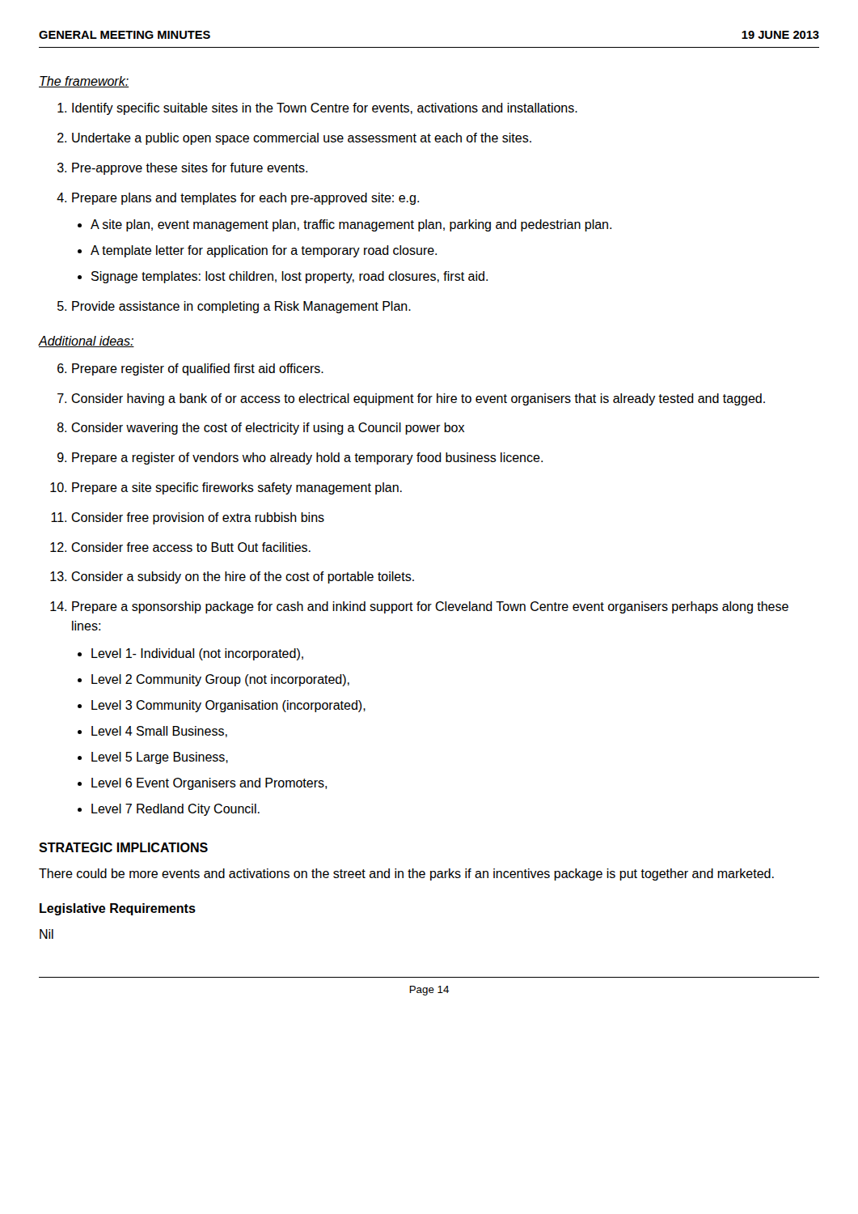GENERAL MEETING MINUTES 19 JUNE 2013
The framework:
Identify specific suitable sites in the Town Centre for events, activations and installations.
Undertake a public open space commercial use assessment at each of the sites.
Pre-approve these sites for future events.
Prepare plans and templates for each pre-approved site: e.g.
A site plan, event management plan, traffic management plan, parking and pedestrian plan.
A template letter for application for a temporary road closure.
Signage templates: lost children, lost property, road closures, first aid.
Provide assistance in completing a Risk Management Plan.
Additional ideas:
Prepare register of qualified first aid officers.
Consider having a bank of or access to electrical equipment for hire to event organisers that is already tested and tagged.
Consider wavering the cost of electricity if using a Council power box
Prepare a register of vendors who already hold a temporary food business licence.
Prepare a site specific fireworks safety management plan.
Consider free provision of extra rubbish bins
Consider free access to Butt Out facilities.
Consider a subsidy on the hire of the cost of portable toilets.
Prepare a sponsorship package for cash and inkind support for Cleveland Town Centre event organisers perhaps along these lines:
Level 1- Individual (not incorporated),
Level 2 Community Group (not incorporated),
Level 3 Community Organisation (incorporated),
Level 4 Small Business,
Level 5 Large Business,
Level 6 Event Organisers and Promoters,
Level 7 Redland City Council.
Strategic Implications
There could be more events and activations on the street and in the parks if an incentives package is put together and marketed.
Legislative Requirements
Nil
Page 14